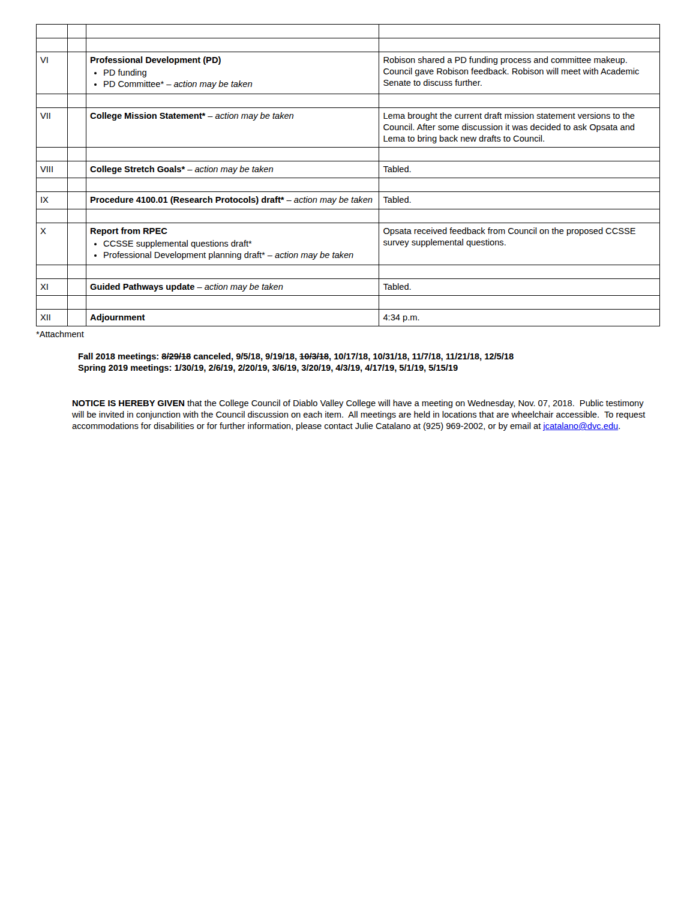| VI | | Professional Development (PD) PD funding PD Committee* – action may be taken | Robison shared a PD funding process and committee makeup. Council gave Robison feedback. Robison will meet with Academic Senate to discuss further. |
| VII | | College Mission Statement* – action may be taken | Lema brought the current draft mission statement versions to the Council. After some discussion it was decided to ask Opsata and Lema to bring back new drafts to Council. |
| VIII | | College Stretch Goals* – action may be taken | Tabled. |
| IX | | Procedure 4100.01 (Research Protocols) draft* – action may be taken | Tabled. |
| X | | Report from RPEC CCSSE supplemental questions draft* Professional Development planning draft* – action may be taken | Opsata received feedback from Council on the proposed CCSSE survey supplemental questions. |
| XI | | Guided Pathways update – action may be taken | Tabled. |
| XII | | Adjournment | 4:34 p.m. |
*Attachment
Fall 2018 meetings: 8/29/18 canceled, 9/5/18, 9/19/18, 10/3/18, 10/17/18, 10/31/18, 11/7/18, 11/21/18, 12/5/18
Spring 2019 meetings: 1/30/19, 2/6/19, 2/20/19, 3/6/19, 3/20/19, 4/3/19, 4/17/19, 5/1/19, 5/15/19
NOTICE IS HEREBY GIVEN that the College Council of Diablo Valley College will have a meeting on Wednesday, Nov. 07, 2018. Public testimony will be invited in conjunction with the Council discussion on each item. All meetings are held in locations that are wheelchair accessible. To request accommodations for disabilities or for further information, please contact Julie Catalano at (925) 969-2002, or by email at jcatalano@dvc.edu.